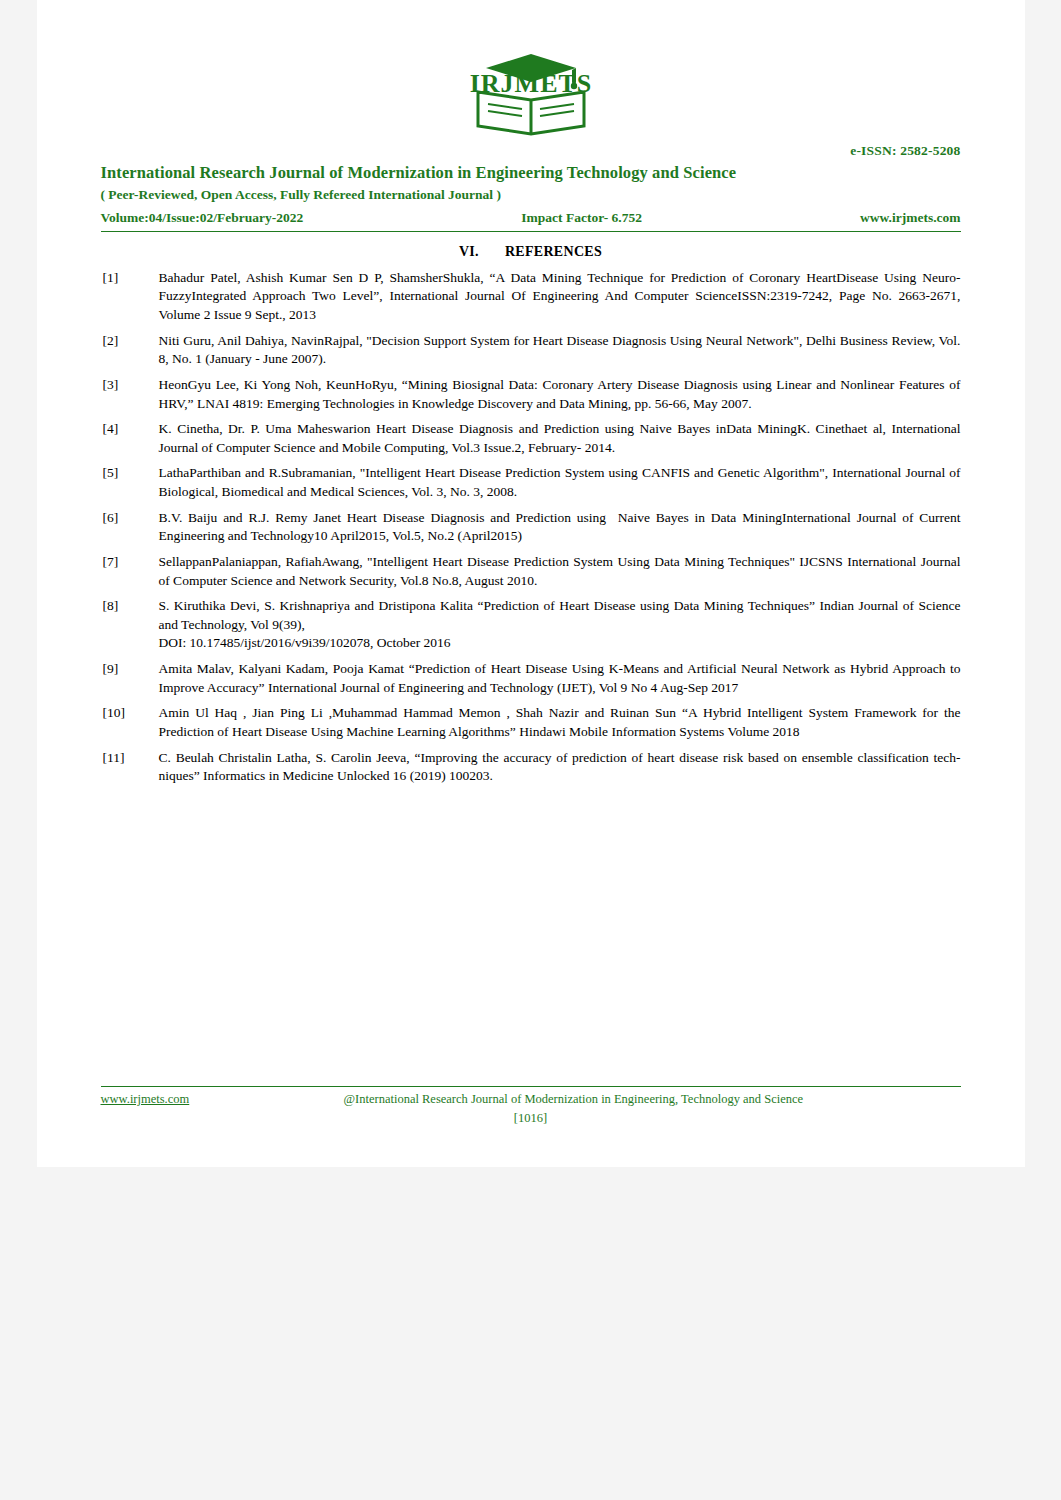IRJMETS
e-ISSN: 2582-5208
International Research Journal of Modernization in Engineering Technology and Science
( Peer-Reviewed, Open Access, Fully Refereed International Journal )
Volume:04/Issue:02/February-2022 Impact Factor- 6.752 www.irjmets.com
VI. REFERENCES
[1] Bahadur Patel, Ashish Kumar Sen D P, ShamsherShukla, “A Data Mining Technique for Prediction of Coronary HeartDisease Using Neuro-FuzzyIntegrated Approach Two Level”, International Journal Of Engineering And Computer ScienceISSN:2319-7242, Page No. 2663-2671, Volume 2 Issue 9 Sept., 2013
[2] Niti Guru, Anil Dahiya, NavinRajpal, "Decision Support System for Heart Disease Diagnosis Using Neural Network", Delhi Business Review, Vol. 8, No. 1 (January - June 2007).
[3] HeonGyu Lee, Ki Yong Noh, KeunHoRyu, “Mining Biosignal Data: Coronary Artery Disease Diagnosis using Linear and Nonlinear Features of HRV,” LNAI 4819: Emerging Technologies in Knowledge Discovery and Data Mining, pp. 56-66, May 2007.
[4] K. Cinetha, Dr. P. Uma Maheswarion Heart Disease Diagnosis and Prediction using Naive Bayes inData MiningK. Cinethaet al, International Journal of Computer Science and Mobile Computing, Vol.3 Issue.2, February- 2014.
[5] LathaParthiban and R.Subramanian, "Intelligent Heart Disease Prediction System using CANFIS and Genetic Algorithm", International Journal of Biological, Biomedical and Medical Sciences, Vol. 3, No. 3, 2008.
[6] B.V. Baiju and R.J. Remy Janet Heart Disease Diagnosis and Prediction using Naive Bayes in Data MiningInternational Journal of Current Engineering and Technology10 April2015, Vol.5, No.2 (April2015)
[7] SellappanPalaniappan, RafiahAwang, "Intelligent Heart Disease Prediction System Using Data Mining Techniques" IJCSNS International Journal of Computer Science and Network Security, Vol.8 No.8, August 2010.
[8] S. Kiruthika Devi, S. Krishnapriya and Dristipona Kalita “Prediction of Heart Disease using Data Mining Techniques” Indian Journal of Science and Technology, Vol 9(39), DOI: 10.17485/ijst/2016/v9i39/102078, October 2016
[9] Amita Malav, Kalyani Kadam, Pooja Kamat “Prediction of Heart Disease Using K-Means and Artificial Neural Network as Hybrid Approach to Improve Accuracy” International Journal of Engineering and Technology (IJET), Vol 9 No 4 Aug-Sep 2017
[10] Amin Ul Haq , Jian Ping Li ,Muhammad Hammad Memon , Shah Nazir and Ruinan Sun “A Hybrid Intelligent System Framework for the Prediction of Heart Disease Using Machine Learning Algorithms” Hindawi Mobile Information Systems Volume 2018
[11] C. Beulah Christalin Latha, S. Carolin Jeeva, “Improving the accuracy of prediction of heart disease risk based on ensemble classification techniques” Informatics in Medicine Unlocked 16 (2019) 100203.
www.irjmets.com @International Research Journal of Modernization in Engineering, Technology and Science
[1016]